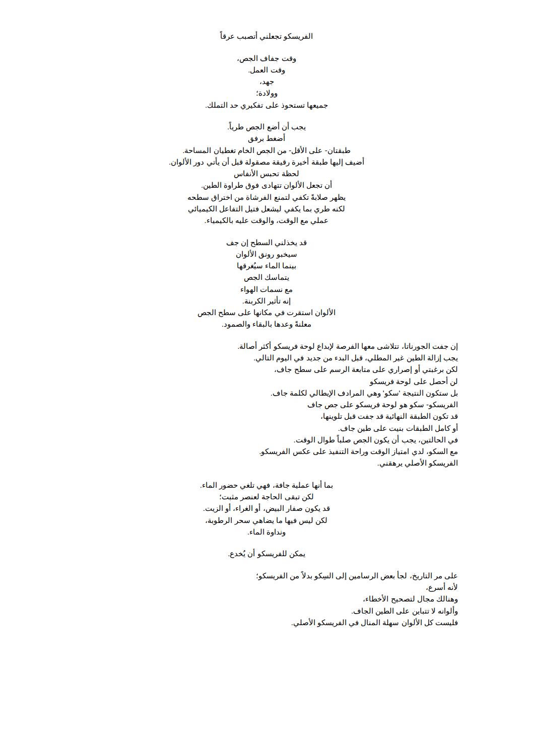الفريسكو تجعلني أتصبب عرقاً
وقت جفاف الجص، وقت العمل. جهد، وولادة؛ جميعها تستحوذ على تفكيري حد التملك.
يجب أن أضع الجص طرياً. أضغط برفق طبقتان- على الأقل- من الجص الخام تغطيان المساحة. أضيف إليها طبقة أخيرة رقيقة مصقولة قبل أن يأتي دور الألوان. لحظة تحبس الأنفاس أن تجعل الألوان تتهادى فوق طراوة الطين. يظهر صلابةً تكفي لتمنع الفرشاة من اختراق سطحه لكنه طري بما يكفي ليشعل فتيل التفاعل الكيميائي عملي مع الوقت، والوقت عليه بالكيمياء.
قد يخذلني السطح إن جف سيخبو رونق الألوان بينما الماء سيُغرقها يتماسك الجص مع نسمات الهواء إنه تأثير الكربنة. الألوان استقرت في مكانها على سطح الجص معلنةً وعدها بالبقاء والصمود.
إن جفت الجورناتا، تتلاشى معها الفرصة لإبداع لوحة فريسكو أكثر أصالة. يجب إزالة الطين غير المطلي، قبل البدء من جديد في اليوم التالي. لكن برغبتي أو إصراري على متابعة الرسم على سطح جاف، لن أحصل على لوحة فريسكو بل ستكون النتيجة 'سكو' وهي المرادف الإيطالي لكلمة جاف. الفريسكو- سكو هو لوحة فريسكو على جص جاف قد تكون الطبقة النهائية قد جفت قبل تلوينها، أو كامل الطبقات بنيت على طين جاف. في الحالتين، يجب أن يكون الجص صلباً طوال الوقت. مع السكو، لدي امتياز الوقت وراحة التنفيذ على عكس الفريسكو. الفريسكو الأصلي يرهقني.
بما أنها عملية جافة، فهي تلغي حضور الماء. لكن تبقى الحاجة لعنصر مثبت؛ قد يكون صفار البيض، أو الغراء، أو الزيت. لكن ليس فيها ما يضاهي سحر الرطوبة، ونداوة الماء.
يمكن للفريسكو أن يُخدع.
على مر التاريخ، لجأ بعض الرسامين إلى السِكو بدلاً من الفريسكو؛ لأنه أسرع، وهنالك مجال لتصحيح الأخطاء، وألوانه لا تتباين على الطين الجاف. فليست كل الألوان سهلة المنال في الفريسكو الأصلي.